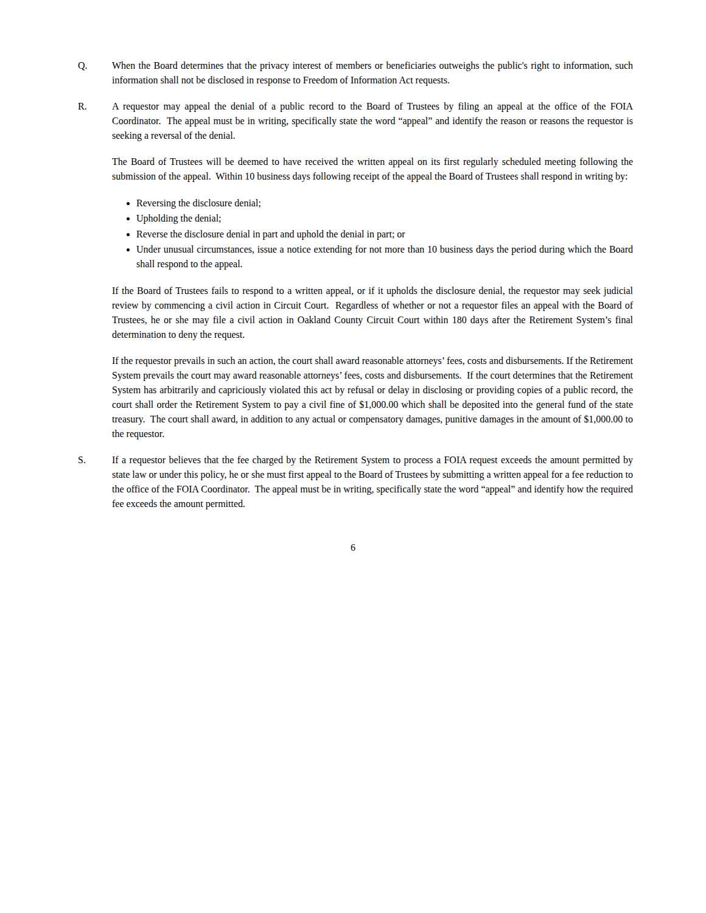Q.
When the Board determines that the privacy interest of members or beneficiaries outweighs the public's right to information, such information shall not be disclosed in response to Freedom of Information Act requests.
R.
A requestor may appeal the denial of a public record to the Board of Trustees by filing an appeal at the office of the FOIA Coordinator. The appeal must be in writing, specifically state the word “appeal” and identify the reason or reasons the requestor is seeking a reversal of the denial.
The Board of Trustees will be deemed to have received the written appeal on its first regularly scheduled meeting following the submission of the appeal. Within 10 business days following receipt of the appeal the Board of Trustees shall respond in writing by:
Reversing the disclosure denial;
Upholding the denial;
Reverse the disclosure denial in part and uphold the denial in part; or
Under unusual circumstances, issue a notice extending for not more than 10 business days the period during which the Board shall respond to the appeal.
If the Board of Trustees fails to respond to a written appeal, or if it upholds the disclosure denial, the requestor may seek judicial review by commencing a civil action in Circuit Court. Regardless of whether or not a requestor files an appeal with the Board of Trustees, he or she may file a civil action in Oakland County Circuit Court within 180 days after the Retirement System’s final determination to deny the request.
If the requestor prevails in such an action, the court shall award reasonable attorneys’ fees, costs and disbursements. If the Retirement System prevails the court may award reasonable attorneys’ fees, costs and disbursements. If the court determines that the Retirement System has arbitrarily and capriciously violated this act by refusal or delay in disclosing or providing copies of a public record, the court shall order the Retirement System to pay a civil fine of $1,000.00 which shall be deposited into the general fund of the state treasury. The court shall award, in addition to any actual or compensatory damages, punitive damages in the amount of $1,000.00 to the requestor.
S.
If a requestor believes that the fee charged by the Retirement System to process a FOIA request exceeds the amount permitted by state law or under this policy, he or she must first appeal to the Board of Trustees by submitting a written appeal for a fee reduction to the office of the FOIA Coordinator. The appeal must be in writing, specifically state the word “appeal” and identify how the required fee exceeds the amount permitted.
6